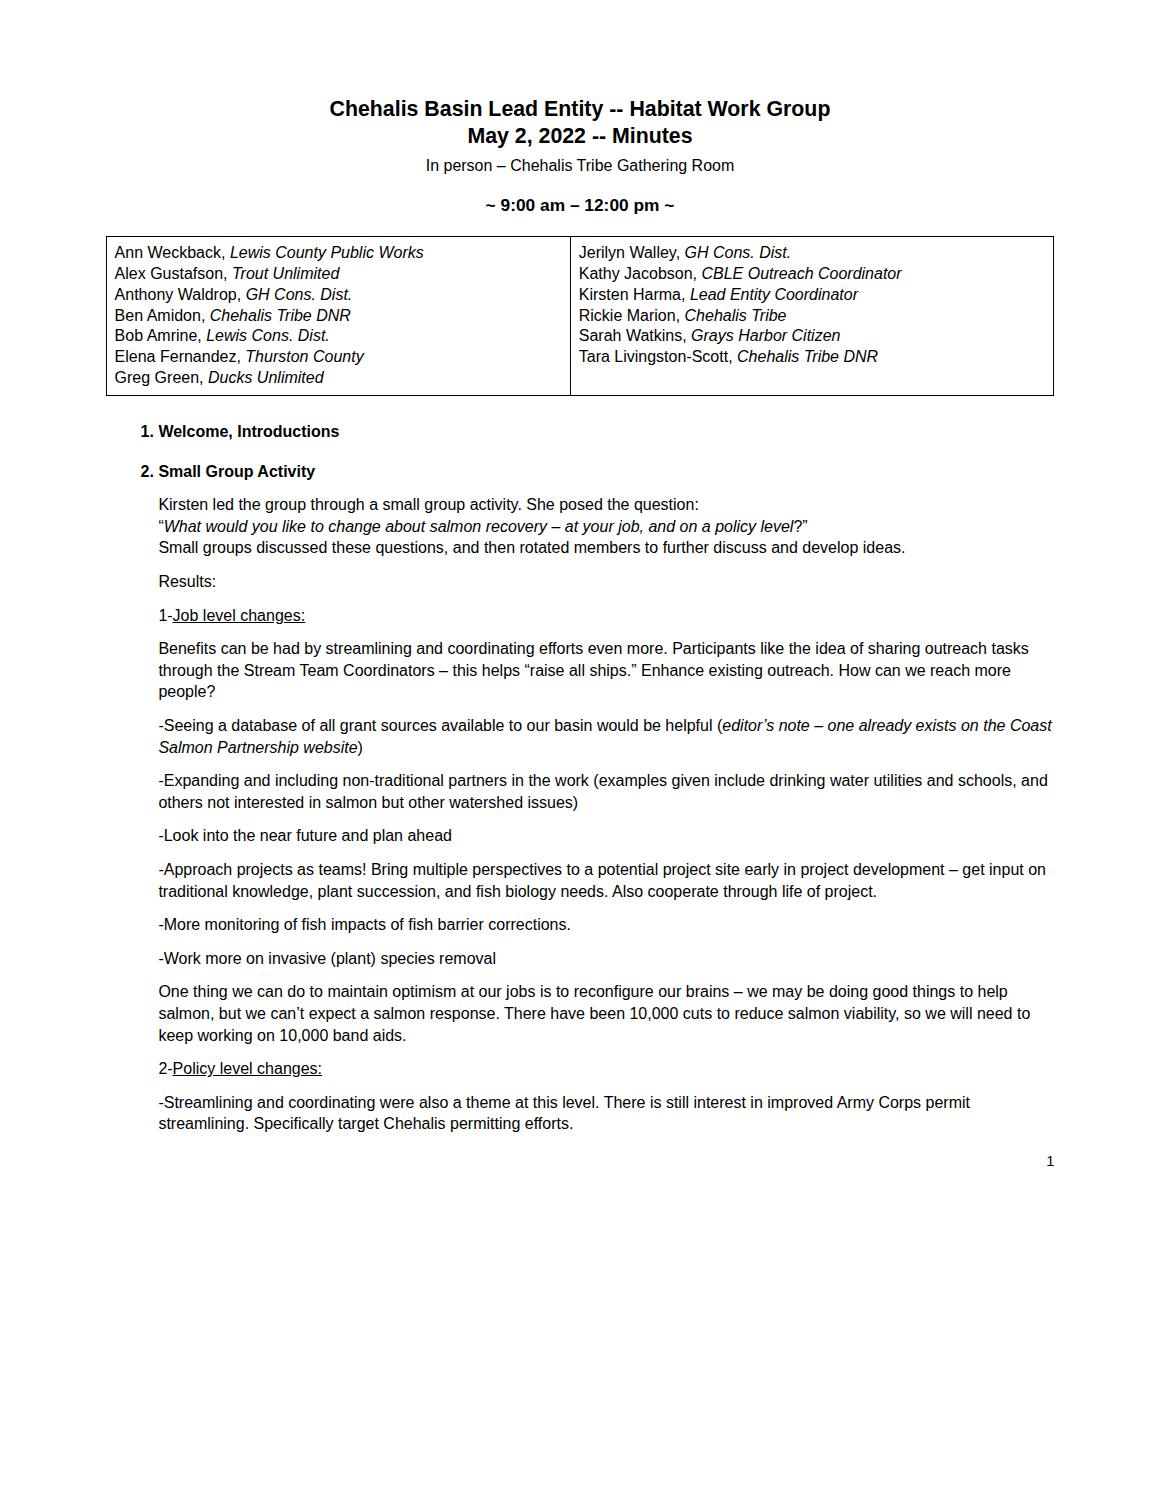Chehalis Basin Lead Entity -- Habitat Work Group
May 2, 2022 -- Minutes
In person – Chehalis Tribe Gathering Room
~ 9:00 am – 12:00 pm ~
| Ann Weckback, Lewis County Public Works Alex Gustafson, Trout Unlimited Anthony Waldrop, GH Cons. Dist. Ben Amidon, Chehalis Tribe DNR Bob Amrine, Lewis Cons. Dist. Elena Fernandez, Thurston County Greg Green, Ducks Unlimited | Jerilyn Walley, GH Cons. Dist. Kathy Jacobson, CBLE Outreach Coordinator Kirsten Harma, Lead Entity Coordinator Rickie Marion, Chehalis Tribe Sarah Watkins, Grays Harbor Citizen Tara Livingston-Scott, Chehalis Tribe DNR |
Welcome, Introductions
Small Group Activity
Kirsten led the group through a small group activity. She posed the question:
“What would you like to change about salmon recovery – at your job, and on a policy level?”
Small groups discussed these questions, and then rotated members to further discuss and develop ideas.
Results:
1-Job level changes:
Benefits can be had by streamlining and coordinating efforts even more. Participants like the idea of sharing outreach tasks through the Stream Team Coordinators – this helps “raise all ships.” Enhance existing outreach. How can we reach more people?
-Seeing a database of all grant sources available to our basin would be helpful (editor’s note – one already exists on the Coast Salmon Partnership website)
-Expanding and including non-traditional partners in the work (examples given include drinking water utilities and schools, and others not interested in salmon but other watershed issues)
-Look into the near future and plan ahead
-Approach projects as teams! Bring multiple perspectives to a potential project site early in project development – get input on traditional knowledge, plant succession, and fish biology needs. Also cooperate through life of project.
-More monitoring of fish impacts of fish barrier corrections.
-Work more on invasive (plant) species removal
One thing we can do to maintain optimism at our jobs is to reconfigure our brains – we may be doing good things to help salmon, but we can’t expect a salmon response. There have been 10,000 cuts to reduce salmon viability, so we will need to keep working on 10,000 band aids.
2-Policy level changes:
-Streamlining and coordinating were also a theme at this level. There is still interest in improved Army Corps permit streamlining. Specifically target Chehalis permitting efforts.
1